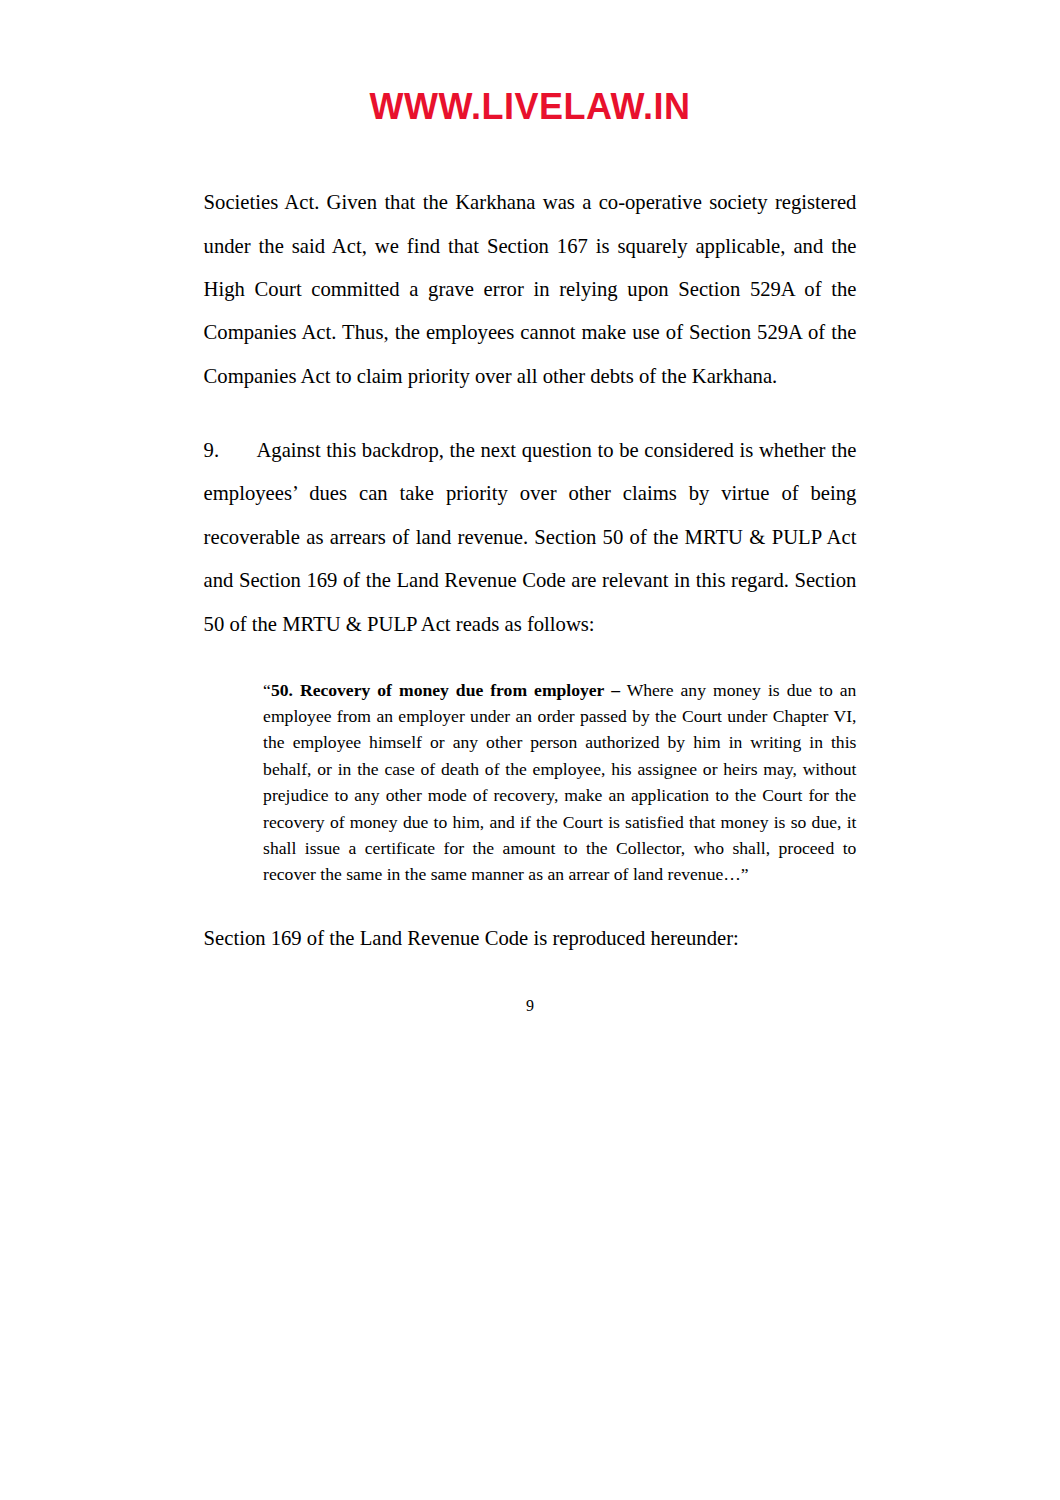WWW.LIVELAW.IN
Societies Act. Given that the Karkhana was a co-operative society registered under the said Act, we find that Section 167 is squarely applicable, and the High Court committed a grave error in relying upon Section 529A of the Companies Act. Thus, the employees cannot make use of Section 529A of the Companies Act to claim priority over all other debts of the Karkhana.
9. Against this backdrop, the next question to be considered is whether the employees’ dues can take priority over other claims by virtue of being recoverable as arrears of land revenue. Section 50 of the MRTU & PULP Act and Section 169 of the Land Revenue Code are relevant in this regard. Section 50 of the MRTU & PULP Act reads as follows:
“50. Recovery of money due from employer – Where any money is due to an employee from an employer under an order passed by the Court under Chapter VI, the employee himself or any other person authorized by him in writing in this behalf, or in the case of death of the employee, his assignee or heirs may, without prejudice to any other mode of recovery, make an application to the Court for the recovery of money due to him, and if the Court is satisfied that money is so due, it shall issue a certificate for the amount to the Collector, who shall, proceed to recover the same in the same manner as an arrear of land revenue…”
Section 169 of the Land Revenue Code is reproduced hereunder:
9